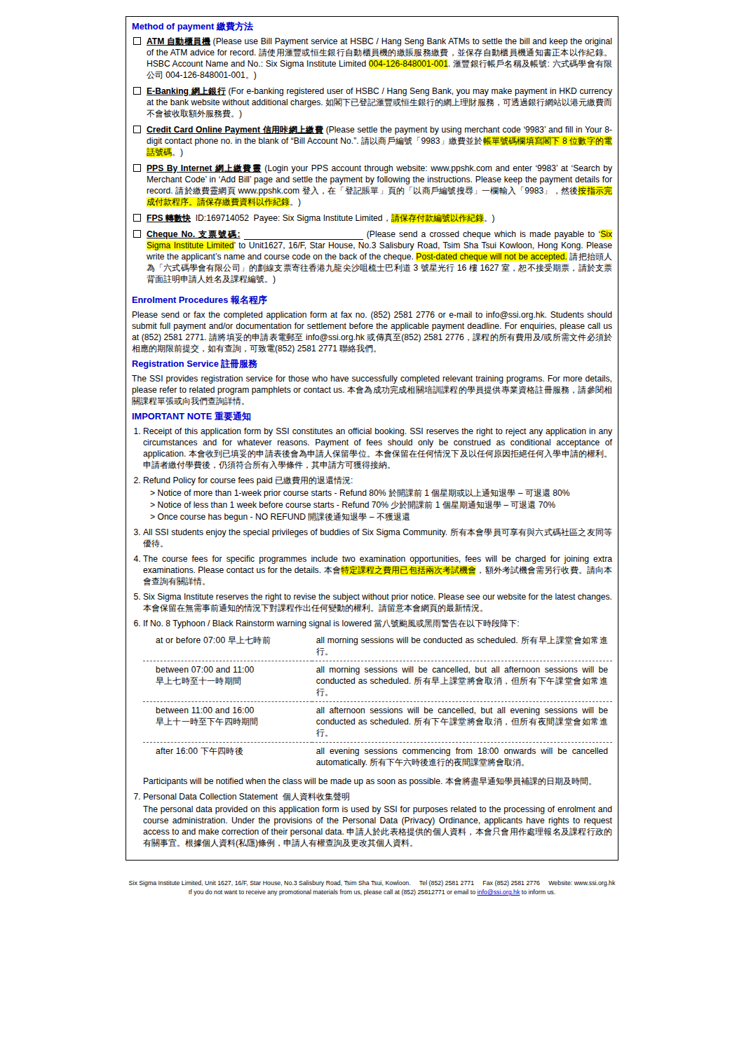Method of payment 繳費方法
ATM 自動櫃員機 (Please use Bill Payment service at HSBC / Hang Seng Bank ATMs to settle the bill and keep the original of the ATM advice for record. 請使用滙豐或恒生銀行自動櫃員機的繳賬服務繳費，並保存自動櫃員機通知書正本以作紀錄。HSBC Account Name and No.: Six Sigma Institute Limited 004-126-848001-001. 滙豐銀行帳戶名稱及帳號: 六式碼學會有限公司 004-126-848001-001。)
E-Banking 網上銀行 (For e-banking registered user of HSBC / Hang Seng Bank, you may make payment in HKD currency at the bank website without additional charges. 如閣下已登記滙豐或恒生銀行的網上理財服務，可透過銀行網站以港元繳費而不會被收取額外服務費。)
Credit Card Online Payment 信用咔網上繳費 (Please settle the payment by using merchant code ‘9983’ and fill in Your 8-digit contact phone no. in the blank of “Bill Account No.”. 請以商戶編號「9983」繳費並於帳單號碼欄填寫閣下 8 位數字的電話號碼。)
PPS By Internet 網上繳費靈 (Login your PPS account through website: www.ppshk.com and enter ‘9983’ at ‘Search by Merchant Code’ in ‘Add Bill’ page and settle the payment by following the instructions. Please keep the payment details for record. 請於繳費靈網頁 www.ppshk.com 登入，在「登記賬單」頁的「以商戶編號搜尋」一欄輸入「9983」，然後按指示完成付款程序。請保存繳費資料以作紀錄。)
FPS 轉數快 ID:169714052 Payee: Six Sigma Institute Limited，請保存付款編號以作紀錄。)
Cheque No. 支票號碼: (Please send a crossed cheque which is made payable to ‘Six Sigma Institute Limited’ to Unit1627, 16/F, Star House, No.3 Salisbury Road, Tsim Sha Tsui Kowloon, Hong Kong. Please write the applicant’s name and course code on the back of the cheque. Post-dated cheque will not be accepted. 請把抬頭人為「六式碼學會有限公司」的劃線支票寄往香港九龍尖沙咀梳士巴利道 3 號星光行 16 樓 1627 室，恕不接受期票，請於支票背面註明申請人姓名及課程編號。)
Enrolment Procedures 報名程序
Please send or fax the completed application form at fax no. (852) 2581 2776 or e-mail to info@ssi.org.hk. Students should submit full payment and/or documentation for settlement before the applicable payment deadline. For enquiries, please call us at (852) 2581 2771. 請將填妥的申請表電郵至 info@ssi.org.hk 或傳真至(852) 2581 2776，課程的所有費用及/或所需文件必須於相應的期限前提交，如有查詢，可致電(852) 2581 2771 聯絡我們。
Registration Service 註冊服務
The SSI provides registration service for those who have successfully completed relevant training programs. For more details, please refer to related program pamphlets or contact us. 本會為成功完成相關培訓課程的學員提供專業資格註冊服務，請參閱相關課程單張或向我們查詢詳情。
IMPORTANT NOTE 重要通知
Receipt of this application form by SSI constitutes an official booking. SSI reserves the right to reject any application in any circumstances and for whatever reasons. Payment of fees should only be construed as conditional acceptance of application. 本會收到已填妥的申請表後會為申請人保留學位。本會保留在任何情況下及以任何原因拒絕任何入學申請的權利。申請者繳付學費後，仍須符合所有入學條件，其申請方可獲得接納。
Refund Policy for course fees paid 已繳費用的退還情況:
> Notice of more than 1-week prior course starts - Refund 80% 於開課前 1 個星期或以上通知退學 – 可退還 80%
> Notice of less than 1 week before course starts - Refund 70% 少於開課前 1 個星期通知退學 – 可退還 70%
> Once course has begun - NO REFUND 開課後通知退學 – 不獲退還
All SSI students enjoy the special privileges of buddies of Six Sigma Community. 所有本會學員可享有與六式碼社區之友同等優待。
The course fees for specific programmes include two examination opportunities, fees will be charged for joining extra examinations. Please contact us for the details. 本會特定課程之費用已包括兩次考試機會，額外考試機會需另行收費。請向本會查詢有關詳情。
Six Sigma Institute reserves the right to revise the subject without prior notice. Please see our website for the latest changes. 本會保留在無需事前通知的情況下對課程作出任何變動的權利。請留意本會網頁的最新情況。
If No. 8 Typhoon / Black Rainstorm warning signal is lowered 當八號颱風或黑雨警告在以下時段降下:
| at or before 07:00 早上七時前 | all morning sessions will be conducted as scheduled. 所有早上課堂會如常進行。 |
| between 07:00 and 11:00 早上七時至十一時期間 | all morning sessions will be cancelled, but all afternoon sessions will be conducted as scheduled. 所有早上課堂將會取消，但所有下午課堂會如常進行。 |
| between 11:00 and 16:00 早上十一時至下午四時期間 | all afternoon sessions will be cancelled, but all evening sessions will be conducted as scheduled. 所有下午課堂將會取消，但所有夜間課堂會如常進行。 |
| after 16:00 下午四時後 | all evening sessions commencing from 18:00 onwards will be cancelled automatically. 所有下午六時後進行的夜間課堂將會取消。 |
Participants will be notified when the class will be made up as soon as possible. 本會將盡早通知學員補課的日期及時間。
Personal Data Collection Statement 個人資料收集聲明
The personal data provided on this application form is used by SSI for purposes related to the processing of enrolment and course administration. Under the provisions of the Personal Data (Privacy) Ordinance, applicants have rights to request access to and make correction of their personal data. 申請人於此表格提供的個人資料，本會只會用作處理報名及課程行政的有關事宜。根據個人資料(私隱)條例，申請人有權查詢及更改其個人資料。
Six Sigma Institute Limited, Unit 1627, 16/F, Star House, No.3 Salisbury Road, Tsim Sha Tsui, Kowloon. Tel (852) 2581 2771 Fax (852) 2581 2776 Website: www.ssi.org.hk
If you do not want to receive any promotional materials from us, please call at (852) 25812771 or email to info@ssi.org.hk to inform us.